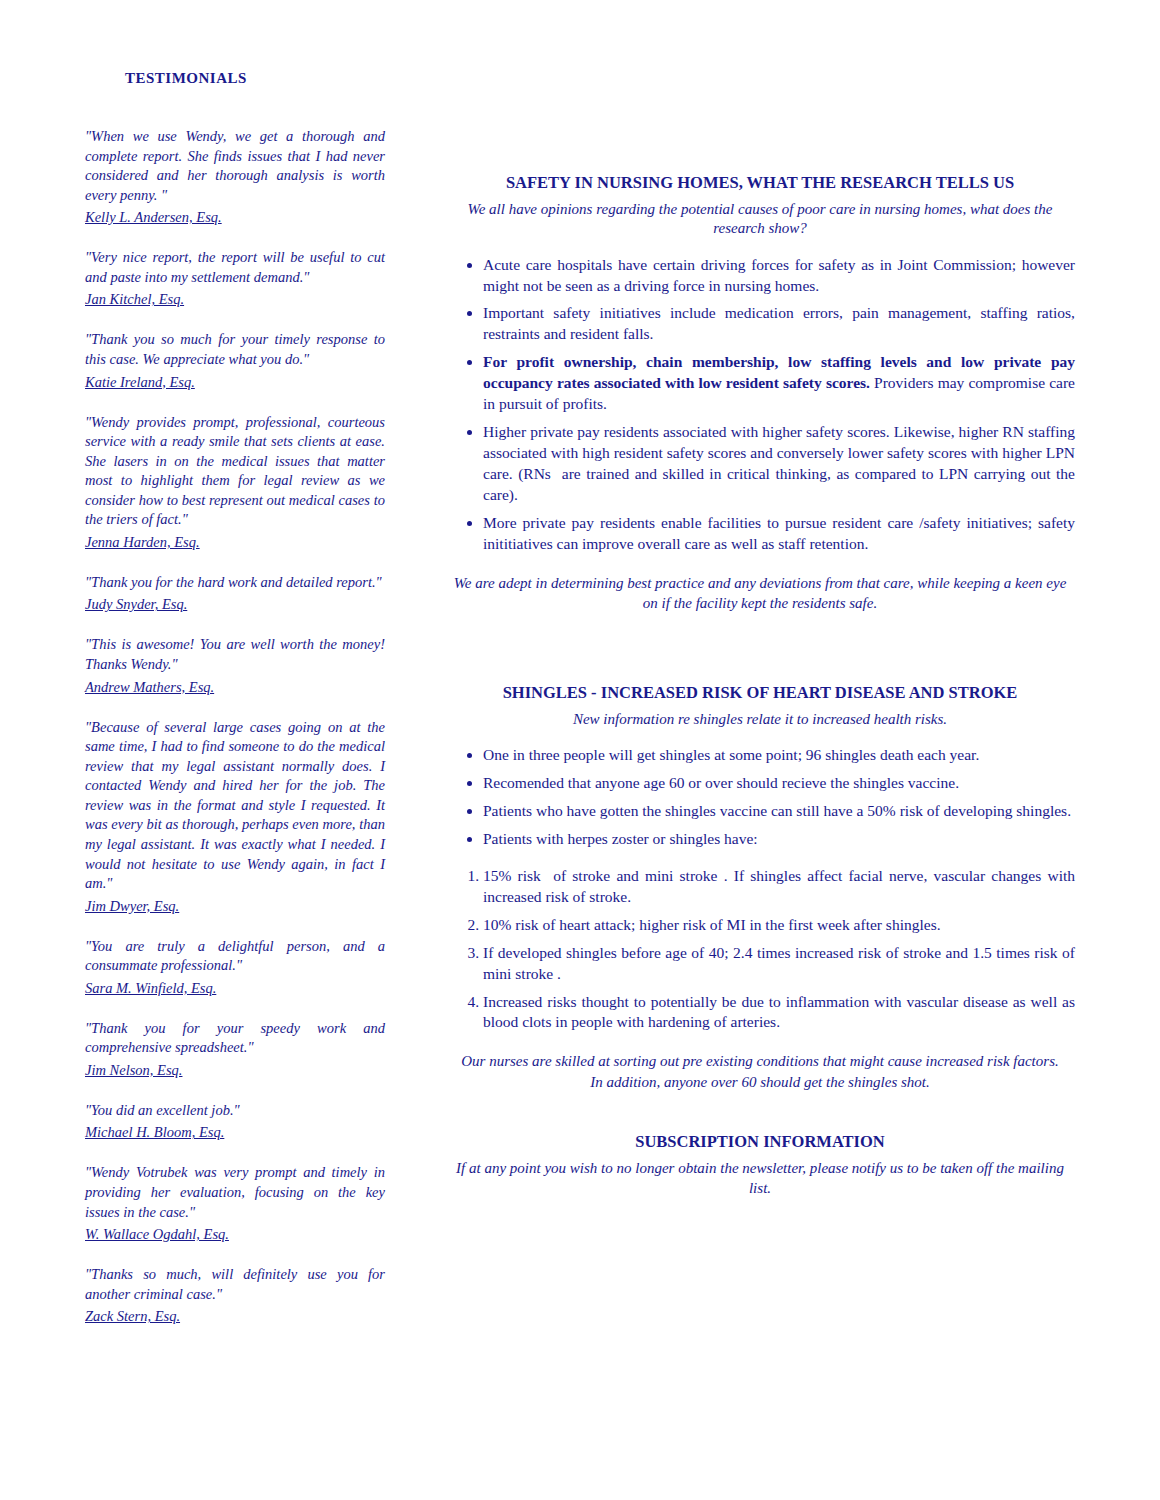TESTIMONIALS
"When we use Wendy, we get a thorough and complete report. She finds issues that I had never considered and her thorough analysis is worth every penny. "
Kelly L. Andersen, Esq.
"Very nice report, the report will be useful to cut and paste into my settlement demand."
Jan Kitchel, Esq.
"Thank you so much for your timely response to this case. We appreciate what you do."
Katie Ireland, Esq.
"Wendy provides prompt, professional, courteous service with a ready smile that sets clients at ease. She lasers in on the medical issues that matter most to highlight them for legal review as we consider how to best represent out medical cases to the triers of fact."
Jenna Harden, Esq.
"Thank you for the hard work and detailed report."
Judy Snyder, Esq.
"This is awesome! You are well worth the money! Thanks Wendy."
Andrew Mathers, Esq.
"Because of several large cases going on at the same time, I had to find someone to do the medical review that my legal assistant normally does. I contacted Wendy and hired her for the job. The review was in the format and style I requested. It was every bit as thorough, perhaps even more, than my legal assistant. It was exactly what I needed. I would not hesitate to use Wendy again, in fact I am."
Jim Dwyer, Esq.
"You are truly a delightful person, and a consummate professional."
Sara M. Winfield, Esq.
"Thank you for your speedy work and comprehensive spreadsheet."
Jim Nelson, Esq.
"You did an excellent job."
Michael H. Bloom, Esq.
"Wendy Votrubek was very prompt and timely in providing her evaluation, focusing on the key issues in the case."
W. Wallace Ogdahl, Esq.
"Thanks so much, will definitely use you for another criminal case."
Zack Stern, Esq.
SAFETY IN NURSING HOMES, WHAT THE RESEARCH TELLS US
We all have opinions regarding the potential causes of poor care in nursing homes, what does the research show?
Acute care hospitals have certain driving forces for safety as in Joint Commission; however might not be seen as a driving force in nursing homes.
Important safety initiatives include medication errors, pain management, staffing ratios, restraints and resident falls.
For profit ownership, chain membership, low staffing levels and low private pay occupancy rates associated with low resident safety scores. Providers may compromise care in pursuit of profits.
Higher private pay residents associated with higher safety scores. Likewise, higher RN staffing associated with high resident safety scores and conversely lower safety scores with higher LPN care. (RNs are trained and skilled in critical thinking, as compared to LPN carrying out the care).
More private pay residents enable facilities to pursue resident care /safety initiatives; safety inititiatives can improve overall care as well as staff retention.
We are adept in determining best practice and any deviations from that care, while keeping a keen eye on if the facility kept the residents safe.
SHINGLES - INCREASED RISK OF HEART DISEASE AND STROKE
New information re shingles relate it to increased health risks.
One in three people will get shingles at some point; 96 shingles death each year.
Recomended that anyone age 60 or over should recieve the shingles vaccine.
Patients who have gotten the shingles vaccine can still have a 50% risk of developing shingles.
Patients with herpes zoster or shingles have:
15% risk of stroke and mini stroke . If shingles affect facial nerve, vascular changes with increased risk of stroke.
10% risk of heart attack; higher risk of MI in the first week after shingles.
If developed shingles before age of 40; 2.4 times increased risk of stroke and 1.5 times risk of mini stroke .
Increased risks thought to potentially be due to inflammation with vascular disease as well as blood clots in people with hardening of arteries.
Our nurses are skilled at sorting out pre existing conditions that might cause increased risk factors.
In addition, anyone over 60 should get the shingles shot.
SUBSCRIPTION INFORMATION
If at any point you wish to no longer obtain the newsletter, please notify us to be taken off the mailing list.